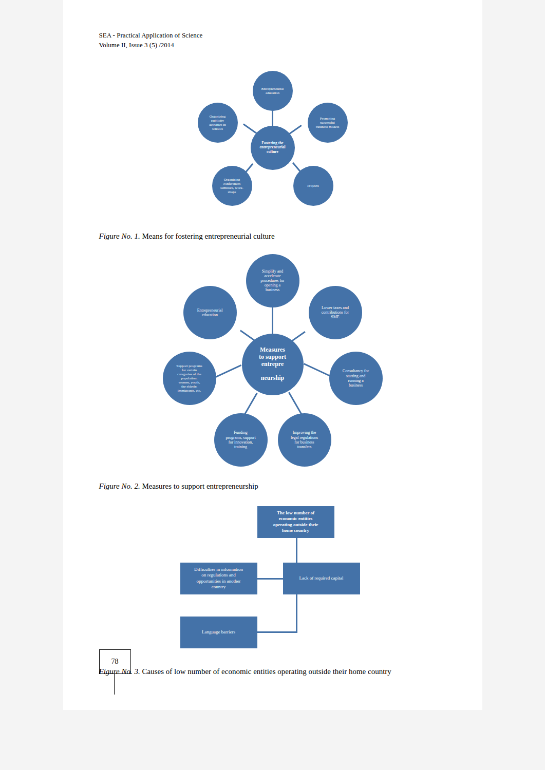SEA - Practical Application of Science
Volume II, Issue 3 (5) /2014
Entrepreneurial
education
Promoting
successful
business models
Organizing
publicity
activities in
schools
Fostering the
entrepreneurial
culture
Organizing
conferences
seminars, work-
shops
Projects
Figure No. 1. Means for fostering entrepreneurial culture
Simplify and
accelerate
procedures for
opening a
business
Lower taxes and
contributions for
SME
Entrepreneurial
education
Measures to support entrepre neurship
Consultancy for
starting and
running a
business
Support programs
for certain
categories of the
population:
women, youth,
the elderly,
immigrants, etc.
Improving the
legal regulations
for business
transfers
Funding
programs, support
for innovation,
training
Figure No. 2. Measures to support entrepreneurship
The low number of
economic entities
operating outside their
home country
Difficulties in information
on regulations and
opportunities in another
country
Lack of required capital
Language barriers
Figure No. 3. Causes of low number of economic entities operating outside their home country
78